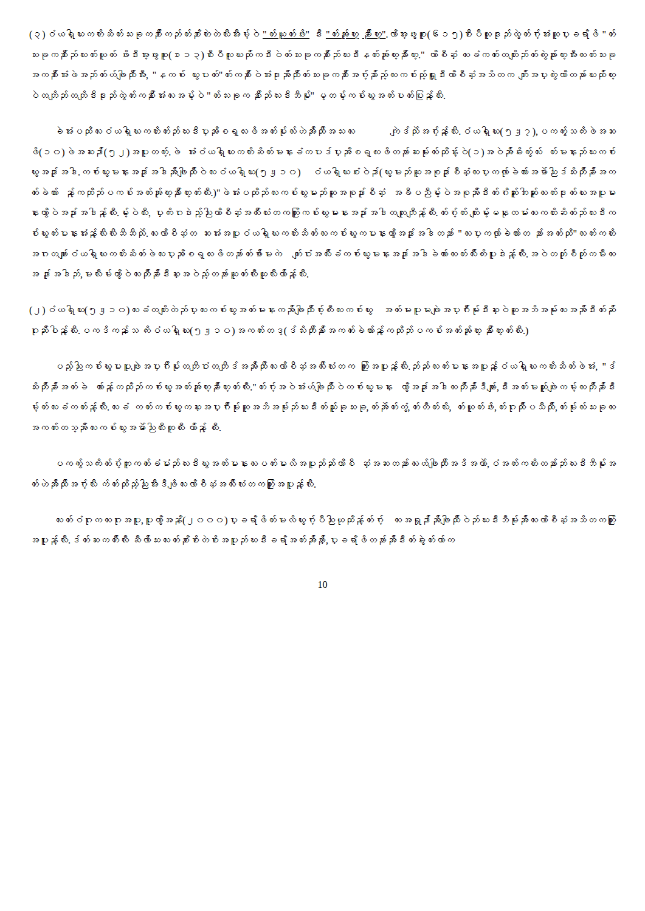(၃)ဝံယရှါယၤကတိၤဆိတၢ်သးခုကစီၣ်ကဘၣ်တၢ်စံၣ်တဲၤတဲလီၤအီၤမ့ၢ်ဝဲ "တၢ်ယူတၢ်ဖိး" ဒီး "တၢ်အုၣ်က့ၤ ခီၣ်က့ၤ".လံာ်အ့ၤဖွးစူး(၆း၁၅)စီၤပီလူးဒုးဘၣ်ထွဲတၢ်ဂ့ၢ်အံၤဆူပှၤခရံာ်ဖိ "တၢ်သးခုကစီၣ်ဘၣ်ဃးတၢ်ယူတၢ် ဖိးဒီးအ့ၤဖွးစူး(၁း၁၃)စီၤပီလူးဃၤထိၣ်ကဒီးဝဲတၢ်သးခုကစီၣ်ဘၣ်ဃးဒီးနတၢ်အုၣ်က့ၤခီၣ်က့ၤ." လံာ်စီဆှံ လၢခံကတၢၢ်တကျိၤဘၣ်တၢ်ကွဲးဖုၣ်က့ၤအီၤလၢတၢ်သးခုအကစီၣ်အံၤဖဲအဘၣ်တၢ်ဟ်ဖျါထီၣ်အီၤ, "နကစၢ် ယွၤပၤတၢ်"တၢ်ကစီၣ်ဝဲအံၤဒုးအိၣ်ထီၣ်တၢ်သးခုကစီၣ်အဂ့ၢ်ခိၣ်သ့ၣ်လၢကစၢ်ယ့ၣ်ရှူးဒီးလံာ်စီဆှံအသိတက ဘျိၢ်အပှၤကွဲးလံာ်တဖၣ်ဃၤထိၣ်က့ၤဝဲတဘျိဘၣ်တဘျိဒီးဒုးဘၣ်ထွဲတၢ်ကစီၣ်အံၤလၢအမ့ၢ်ဝဲ "တၢ်သးခုက စီၣ်ဘၣ်ဃးဒီးဘီမုၢ်" မ့တမ့ၢ်ကစၢ်ယွၤအတၢ်ပၢတၢ်ပြးန့ၣ်လီၤ.
ခဲအံၤပထံၣ်လၢဝံယရှါယၤကတိၤတၢ်ဘၣ်ဃးဒီးပှၤအံၣ်စရ့လးဖိအတၢ်မုၢ်လၢ်ဟဲအိၣ်ထီၣ်အသးလၢ ကျဲဒ်လဲၣ်အဂ့ၢ်န့ၣ်လီၤ.ဝံယရှါယၤ(၅၂း၇),ပကကွၢ်သကိးဖဲအဆၢဖိ(၁၀)ဖဲအဆၢဒိၣ်(၅၂)အပူၤတက့ၢ်.ဖဲ အံၤဝံယရှါယၤကတိၤဆိတၢ်မၤနၢၤခံကပၤဒ်ပှၤအံၣ်စရ့လးဖိတဖၣ်ဆၢမုၢ်လၢ်ထံၣ်န့ၢ်ဝဲ(၁)အဝဲအိၣ်ခိးကွၢ်လၢ် တၢ်မၤနၢၤဘၣ်ဃးကစၢ်ယွၤအဒုၣ်အဒါ.ကစၢ်ယွၤမၤနၢၤအဒုၣ်အဒါအိၣ်ဖျါထီၣ်ဝဲလၢဝံယရှါယၤ(၅၂း၁၀) ဝံယရှါယၤစံးဝဲဒၣ်(ယွၤမၤဘၣ်ဆူအစုဒုၣ်စီဆှံလၢပှၤကလုာ်ခဲလၢာ်အမဲာ်ညါဒ်သိးဟီၣ်ခိၣ်အကတၢၢ်ခဲလၢာ် န့ၣ်ကထံၣ်ဘၣ်ပကစၢ်အတၢ်အုၣ်က့ၤခီၣ်က့ၤတၢ်လီၤ.)"ဖဲအံၤပထံၣ်ဘၣ်လၢကစၢ်ယွၤမၤဘၣ်ဆူအစုဒုၣ်စီဆှံ အခီပညီမ့ၢ်ဝဲအစုအိၣ်ဒီးတၢ်ဂံၢ်ဆူၣ်ဘါဆူၣ်လၢတၢ်ဒုးတၢ်ယၤအပူၤမၤနၢၤကွံာ်ဝဲအဒုၣ်အဒါန့ၣ်လီၤ.မ့ၢ်ဝဲလီၤ, ပှၤကိးဂၤဒဲးသ့ၣ်ညါလံာ်စီဆှံအလီၢ်လံၤတကတြူၢ်ကစၢ်ယွၤမၤနၢၤအဒုၣ်အဒါတဘျုးဘျီန့ၣ်လီၤ.တၢ်ဂ့ၢ်တၢ် ကျိၤမ့ၢ်မနုၤတမံၤလၢကတိၤဆိတၢ်ဘၣ်ဃးဒီးကစၢ်ယွၤတၢ်မၤနၢၤအံၤန့ၣ်လီၤလီၤဆီဆီလဲၣ်.လၢလံာ်စီဆှံတ ဆၢအံၤအပူၤဝံယရှါယၤကတိၤဆိတၢ်လၢကစၢ်ယွၤကမၤနၢၤကွံာ်အဒုၣ်အဒါတဖၣ် "လၢပှၤကလုာ်ခဲလၢာ်တ ဖၣ်အတၢ်ထံၣ်"လၢတၢ်ကတိၤအဂၤတဖျၢၣ်ဝံယရှါယၤကတိၤဆိတၢ်ဖဲလၢပှၤအံၣ်စရ့လးဖိတဖၣ်တၢ်စိာ်မၤကဲ ကျၢ်ဝံၤအလီၢ်ခံကစၢ်ယွၤမၤနၢၤအဒုၣ်အဒါခဲလၢာ်လၢတၢ်လီၢ်ကိးပူၤဒဲးန့ၣ်လီၤ.အဝဲတဟုၣ်စီဟုၣ်ကမီၤလၢအ ဒုၣ်အဒါဘၣ်,မၤလီၤမၢ်ကွံာ်ဝဲလၢဟီၣ်ခိၣ်ဒီးဆှၢအဝဲသ့ၣ်တဖၣ်ဆူတၢ်လီၤထူလီၤယိာ်န့ၣ်လီၤ.
(၂)ဝံယရှါယၤ(၅၂း၁၀)လၢခံတကျိၤတဲဘၣ်ပှၤလၢကစၢ်ယွၤအတၢ်မၤနၢၤကအိၣ်ဖျါထီၣ်စ့ၢ်ကီးလၢကစၢ်ယွၤ အတၢ်မၤပူၤမၤဖျဲးအပှၤဂီၢ်မုၢ်ဒီးဆှၢဝဲဆူအဘိအမုၢ်လၢအအိၣ်ဒီးတၢ်ဆိၣ်ဂုၤဆိၣ်ဝါန့ၣ်လီၤ.ပကဒိကနၣ်သ ကိးဝံယရှါယၤ(၅၂း၁၀)အကတၢၢ်တဒ့(ဒ်သိးဟီၣ်ခိၣ်အကတၢၢ်ခဲလၢာ်န့ၣ်ကထံၣ်ဘၣ်ပကစၢ်အတၢ်အုၣ်က့ၤ ခီၣ်က့ၤတၢ်လီၤ.)
ပသ့ၣ်ညါကစၢ်ယွၤမၤပူၤဖျဲးအပှၤဂီၢ်မုၢ်တဘျီဝံၤတဘျီဒ်အအိၣ်ထီၣ်လၢလံာ်စီဆှံအလီၢ်လံၤတက တြူၢ်အပူၤန့ၣ်လီၤ.ဘၣ်ဆၣ်လၢတၢ်မၤနၢၤအပူၤန့ၣ်ဝံယရှါယၤကတိၤဆိတၢ်ဖဲအံၤ, "ဒ်သိးဟီၣ်ခိၣ်အတၢ်ခဲ လၢာ်န့ၣ်ကထံၣ်ဘၣ်ကစၢ်ယွၤအတၢ်အုၣ်က့ၤခီၣ်က့ၤတၢ်လီၤ."တၢ်ဂ့ၢ်အဝဲအံၤဟ်ဖျါထီၣ်ဝဲကစၢ်ယွၤမၤနၢၤ ကွံာ်အဒုၣ်အဒါလၢဟီၣ်ခိၣ်ဒီဖျၢၣ်,ဒီးအတၢ်မၤထူၣ်ဖျဲးကမ့ၢ်လၢဟီၣ်ခိၣ်ဒီးမ့ၢ်တၢ်လၢခံကတၢၢ်န့ၣ်လီၤ.လၢခံ ကတၢၢ်ကစၢ်ယွၤကဆှၢအပှၤဂီၢ်မုၢ်ဆူအဘိအမုၢ်ဘၣ်ဃးဒီးတၢ်သူၣ်ခုသးခု,တၢ်အဲၣ်တၢ်ကွံ,တၢ်တီတၢ်လိၤ, တၢ်ယူတၢ်ဖိး,တၢ်ဂုၤထီၣ်ပသီထီၣ်,တၢ်မုၢ်လၢ်သးခုလၢအကတၢၢ်တသ့အိၣ်လၢကစၢ်ယွၤအမဲာ်ညါလီၤထူလီၤ ယိာ်န့ၣ် လီၤ.
ပကကွၢ်သကိးတၢ်ဂ့ၢ်ဘူးကတၢၢ်ခံမံၤဘၣ်ဃးဒီးယွၤအတၢ်မၤနၢၤလၢပတၢ်မၤလိအပူၤဘၣ်ဆၣ်လံာ်စီ ဆှံအဆၢတဖၣ်လၢဟ်ဖျါထီၣ်အဒိအတဲာ်,ဝံအတၢ်ကတိၤတဖၣ်ဘၣ်ဃးဒီးဘီမုၢ်အတၢ်ဟဲအိၣ်ထီၣ်အဂ့ၢ်လီၤ က်တၢ်ထံၣ်သ့ၣ်ညါအီၤဒီဖျိလၢလံာ်စီဆှံအလီၢ်လံၤတကတြူၢ်အပူၤန့ၣ်လီၤ.
လၢတၢ်ဝံဂုၤကလၢဂုၤအပူၤ,ပူၤကွံာ်အနံၣ်(၂၀၀၀)ပှၤခရံာ်ဖိတၢ်မၤလိယွၤဂ့ၢ်ပီညါယုထံၣ်န့ၣ်တၢ်ဂ့ၢ် လၢအရှုဒိၣ်အိၣ်ဖျါထီၣ်ဝဲဘၣ်ဃးဒီးဘီမုၢ်အိၣ်လၢလံာ်စီဆှံအသိတကတြူၢ်အပူၤန့ၣ်လီၤ.ဒ်တၢ်ဆၢကတီၢ်လီၤ ဆီလိာ်သးလၢတၢ်စံၣ်စိၤတဲစိၤအပူၤဘၣ်ဃးဒီးခရံာ်အတၢ်အိၣ်ဖှိၣ်,ပှၤခရံာ်ဖိတဖၣ်အိၣ်ဒီးတၢ်ခွဲးတၢ်ယာ်က
10